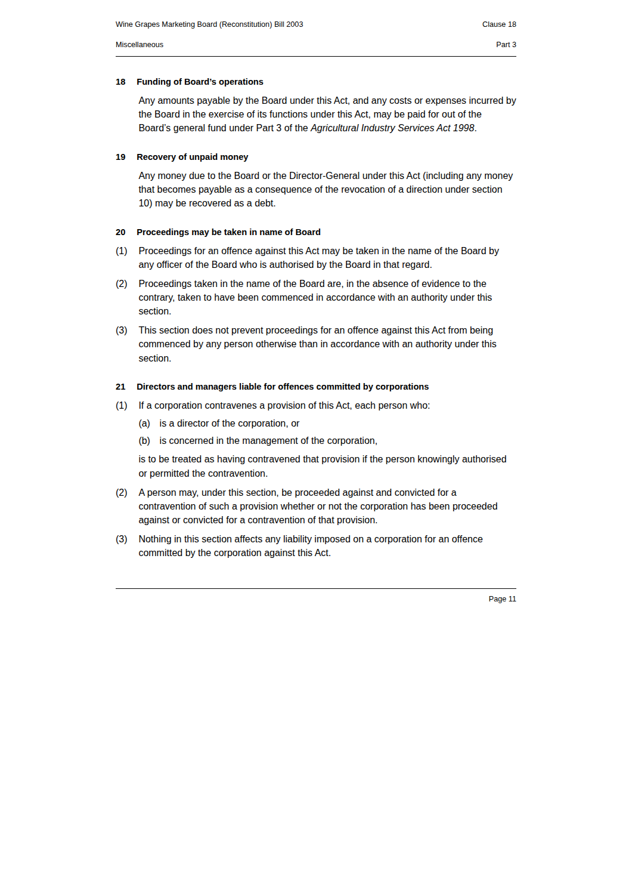Wine Grapes Marketing Board (Reconstitution) Bill 2003
Miscellaneous
Clause 18
Part 3
18 Funding of Board’s operations
Any amounts payable by the Board under this Act, and any costs or expenses incurred by the Board in the exercise of its functions under this Act, may be paid for out of the Board’s general fund under Part 3 of the Agricultural Industry Services Act 1998.
19 Recovery of unpaid money
Any money due to the Board or the Director-General under this Act (including any money that becomes payable as a consequence of the revocation of a direction under section 10) may be recovered as a debt.
20 Proceedings may be taken in name of Board
(1) Proceedings for an offence against this Act may be taken in the name of the Board by any officer of the Board who is authorised by the Board in that regard.
(2) Proceedings taken in the name of the Board are, in the absence of evidence to the contrary, taken to have been commenced in accordance with an authority under this section.
(3) This section does not prevent proceedings for an offence against this Act from being commenced by any person otherwise than in accordance with an authority under this section.
21 Directors and managers liable for offences committed by corporations
(1) If a corporation contravenes a provision of this Act, each person who:
(a) is a director of the corporation, or
(b) is concerned in the management of the corporation,
is to be treated as having contravened that provision if the person knowingly authorised or permitted the contravention.
(2) A person may, under this section, be proceeded against and convicted for a contravention of such a provision whether or not the corporation has been proceeded against or convicted for a contravention of that provision.
(3) Nothing in this section affects any liability imposed on a corporation for an offence committed by the corporation against this Act.
Page 11